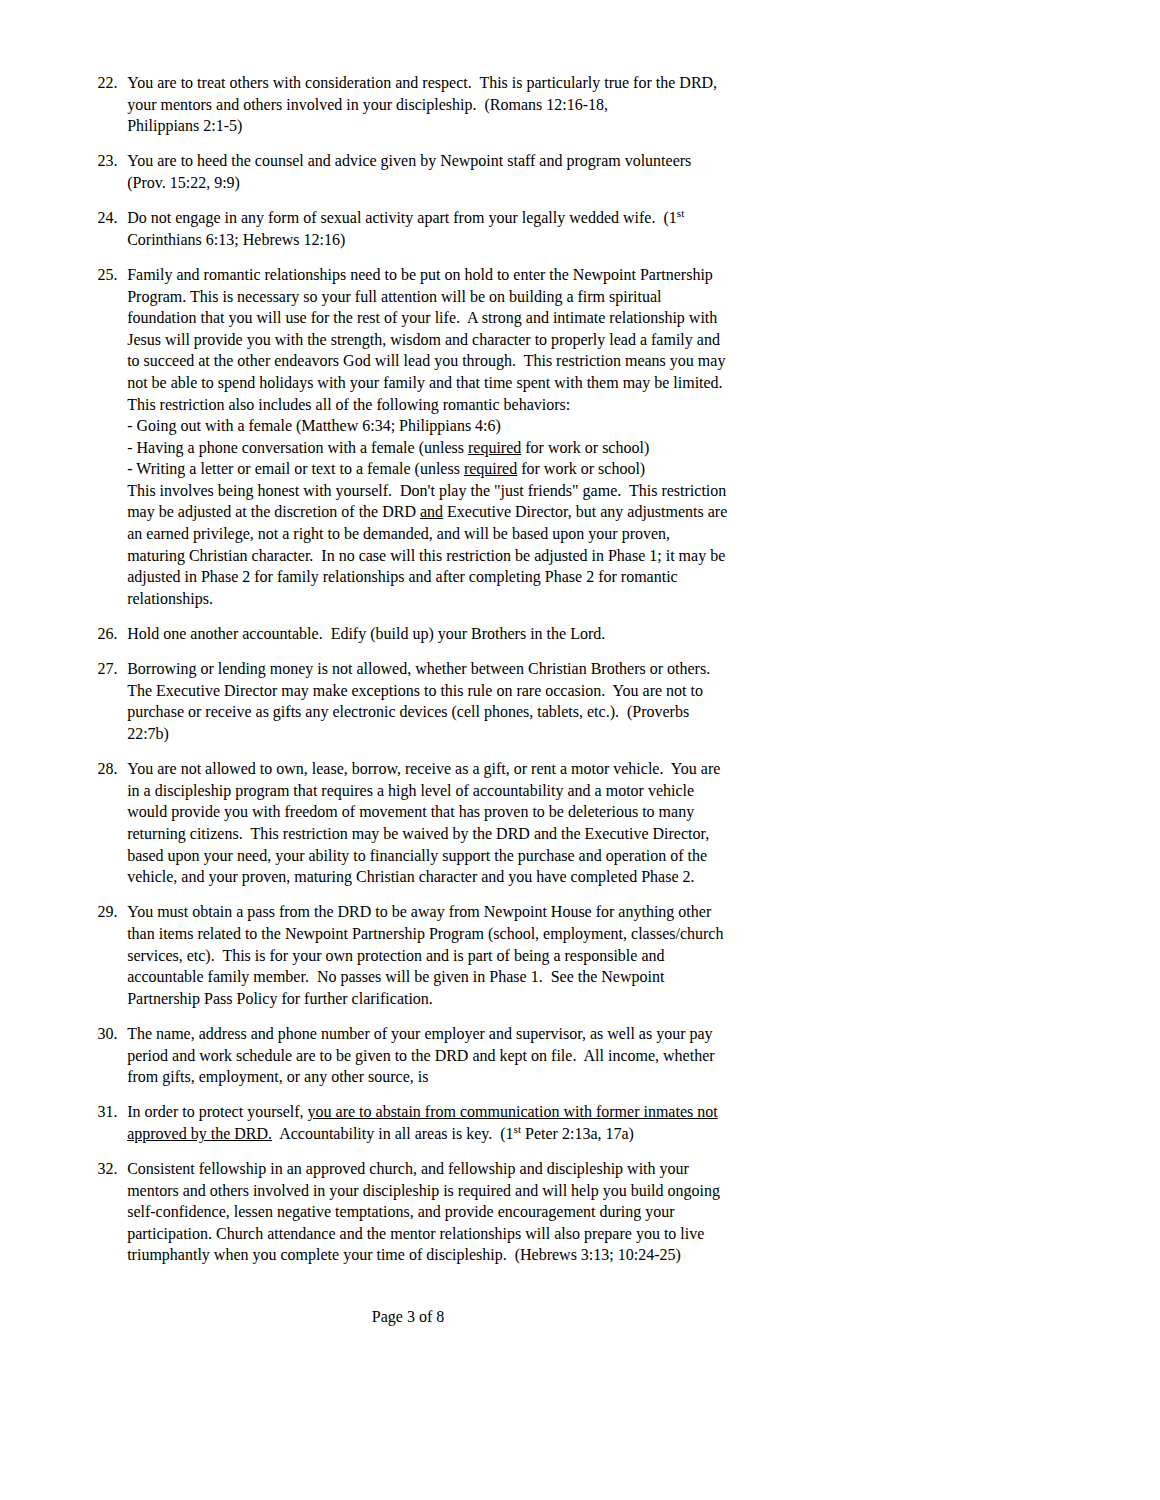You are to treat others with consideration and respect. This is particularly true for the DRD, your mentors and others involved in your discipleship. (Romans 12:16-18,
Philippians 2:1-5)
You are to heed the counsel and advice given by Newpoint staff and program volunteers (Prov. 15:22, 9:9)
Do not engage in any form of sexual activity apart from your legally wedded wife. (1st Corinthians 6:13; Hebrews 12:16)
Family and romantic relationships need to be put on hold to enter the Newpoint Partnership Program. This is necessary so your full attention will be on building a firm spiritual foundation that you will use for the rest of your life. A strong and intimate relationship with Jesus will provide you with the strength, wisdom and character to properly lead a family and to succeed at the other endeavors God will lead you through. This restriction means you may not be able to spend holidays with your family and that time spent with them may be limited. This restriction also includes all of the following romantic behaviors:
- Going out with a female (Matthew 6:34; Philippians 4:6)
- Having a phone conversation with a female (unless required for work or school)
- Writing a letter or email or text to a female (unless required for work or school)
This involves being honest with yourself. Don't play the "just friends" game. This restriction may be adjusted at the discretion of the DRD and Executive Director, but any adjustments are an earned privilege, not a right to be demanded, and will be based upon your proven, maturing Christian character. In no case will this restriction be adjusted in Phase 1; it may be adjusted in Phase 2 for family relationships and after completing Phase 2 for romantic relationships.
Hold one another accountable. Edify (build up) your Brothers in the Lord.
Borrowing or lending money is not allowed, whether between Christian Brothers or others. The Executive Director may make exceptions to this rule on rare occasion. You are not to purchase or receive as gifts any electronic devices (cell phones, tablets, etc.). (Proverbs 22:7b)
You are not allowed to own, lease, borrow, receive as a gift, or rent a motor vehicle. You are in a discipleship program that requires a high level of accountability and a motor vehicle would provide you with freedom of movement that has proven to be deleterious to many returning citizens. This restriction may be waived by the DRD and the Executive Director, based upon your need, your ability to financially support the purchase and operation of the vehicle, and your proven, maturing Christian character and you have completed Phase 2.
You must obtain a pass from the DRD to be away from Newpoint House for anything other than items related to the Newpoint Partnership Program (school, employment, classes/church services, etc). This is for your own protection and is part of being a responsible and accountable family member. No passes will be given in Phase 1. See the Newpoint Partnership Pass Policy for further clarification.
The name, address and phone number of your employer and supervisor, as well as your pay period and work schedule are to be given to the DRD and kept on file. All income, whether from gifts, employment, or any other source, is
In order to protect yourself, you are to abstain from communication with former inmates not approved by the DRD. Accountability in all areas is key. (1st Peter 2:13a, 17a)
Consistent fellowship in an approved church, and fellowship and discipleship with your mentors and others involved in your discipleship is required and will help you build ongoing self-confidence, lessen negative temptations, and provide encouragement during your participation. Church attendance and the mentor relationships will also prepare you to live triumphantly when you complete your time of discipleship. (Hebrews 3:13; 10:24-25)
Page 3 of 8